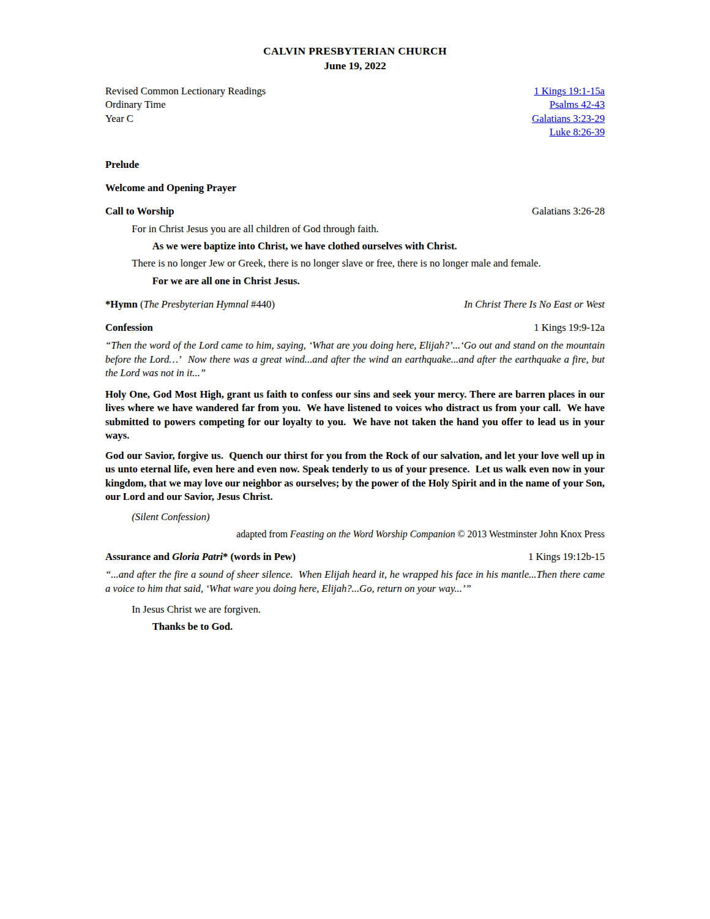CALVIN PRESBYTERIAN CHURCH
June 19, 2022
| Revised Common Lectionary Readings | 1 Kings 19:1-15a |
| Ordinary Time | Psalms 42-43 |
| Year C | Galatians 3:23-29 |
| | Luke 8:26-39 |
Prelude
Welcome and Opening Prayer
Call to Worship Galatians 3:26-28
For in Christ Jesus you are all children of God through faith.
As we were baptize into Christ, we have clothed ourselves with Christ.
There is no longer Jew or Greek, there is no longer slave or free, there is no longer male and female.
For we are all one in Christ Jesus.
*Hymn (The Presbyterian Hymnal #440) In Christ There Is No East or West
Confession 1 Kings 19:9-12a
“Then the word of the Lord came to him, saying, ‘What are you doing here, Elijah?’...‘Go out and stand on the mountain before the Lord…’ Now there was a great wind...and after the wind an earthquake...and after the earthquake a fire, but the Lord was not in it...”
Holy One, God Most High, grant us faith to confess our sins and seek your mercy. There are barren places in our lives where we have wandered far from you. We have listened to voices who distract us from your call. We have submitted to powers competing for our loyalty to you. We have not taken the hand you offer to lead us in your ways.
God our Savior, forgive us. Quench our thirst for you from the Rock of our salvation, and let your love well up in us unto eternal life, even here and even now. Speak tenderly to us of your presence. Let us walk even now in your kingdom, that we may love our neighbor as ourselves; by the power of the Holy Spirit and in the name of your Son, our Lord and our Savior, Jesus Christ.
(Silent Confession)
adapted from Feasting on the Word Worship Companion © 2013 Westminster John Knox Press
Assurance and Gloria Patri* (words in Pew) 1 Kings 19:12b-15
“...and after the fire a sound of sheer silence. When Elijah heard it, he wrapped his face in his mantle...Then there came a voice to him that said, ‘What ware you doing here, Elijah?...Go, return on your way...’”
In Jesus Christ we are forgiven.
Thanks be to God.